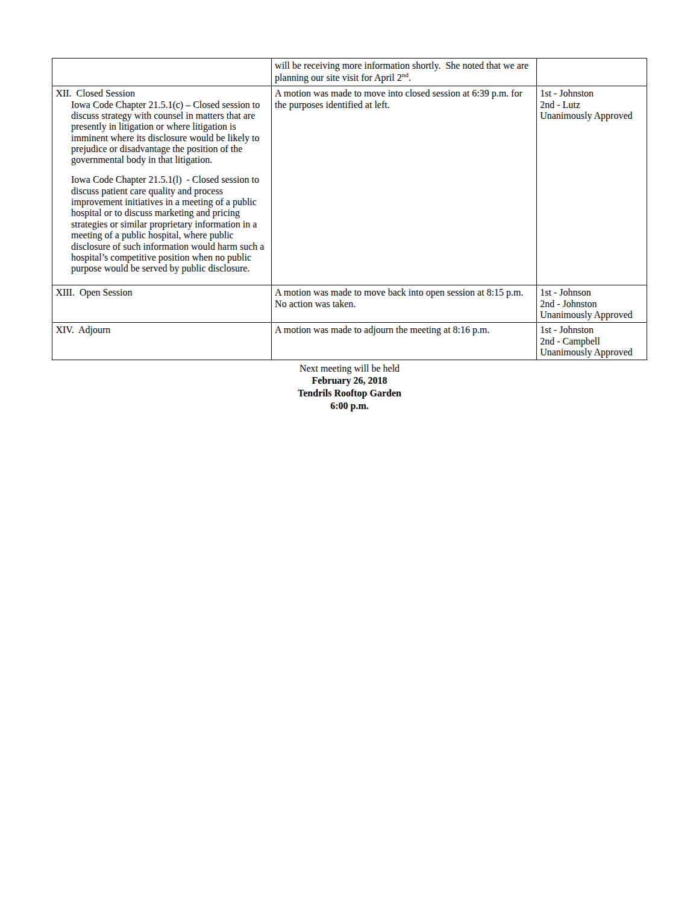| | will be receiving more information shortly. She noted that we are planning our site visit for April 2 nd . | |
| XII. Closed Session Iowa Code Chapter 21.5.1(c) – Closed session to discuss strategy with counsel in matters that are presently in litigation or where litigation is imminent where its disclosure would be likely to prejudice or disadvantage the position of the governmental body in that litigation. Iowa Code Chapter 21.5.1(l) - Closed session to discuss patient care quality and process improvement initiatives in a meeting of a public hospital or to discuss marketing and pricing strategies or similar proprietary information in a meeting of a public hospital, where public disclosure of such information would harm such a hospital’s competitive position when no public purpose would be served by public disclosure. | A motion was made to move into closed session at 6:39 p.m. for the purposes identified at left. | 1st - Johnston 2nd - Lutz Unanimously Approved |
| XIII. Open Session | A motion was made to move back into open session at 8:15 p.m. No action was taken. | 1st - Johnson 2nd - Johnston Unanimously Approved |
| XIV. Adjourn | A motion was made to adjourn the meeting at 8:16 p.m. | 1st - Johnston 2nd - Campbell Unanimously Approved |
Next meeting will be held
February 26, 2018
Tendrils Rooftop Garden
6:00 p.m.